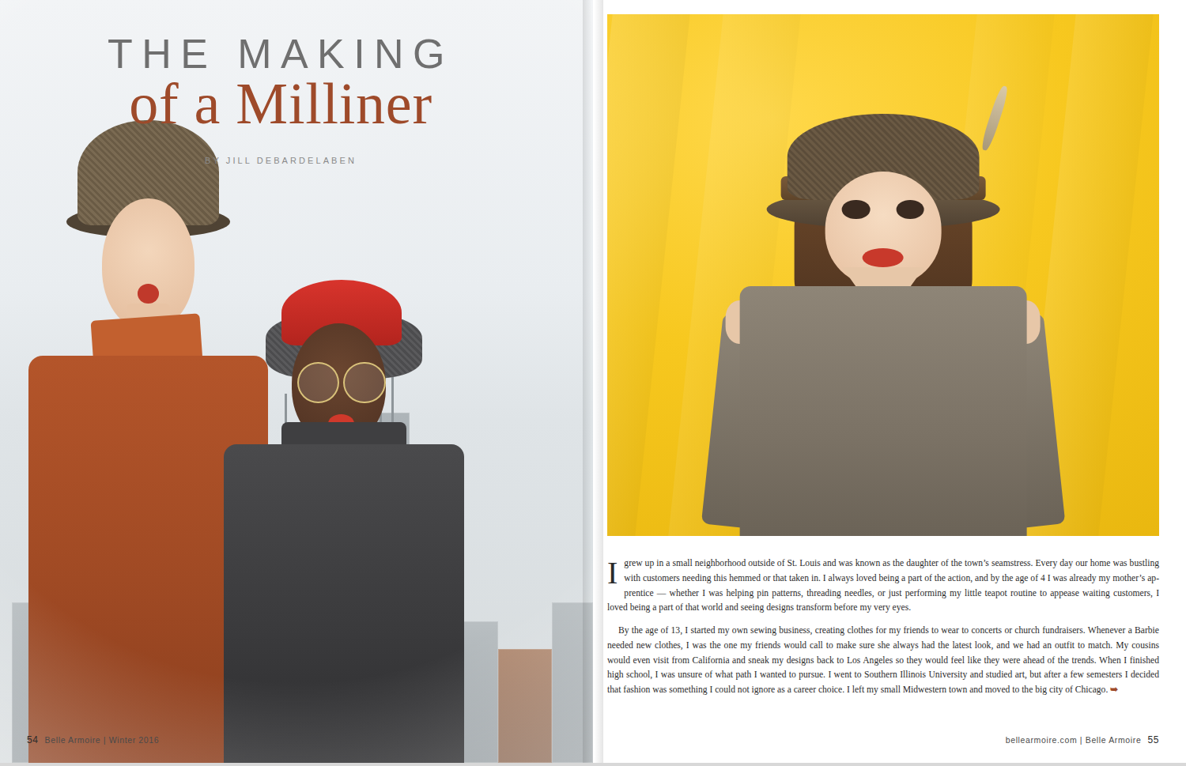The Making
of a Milliner
by Jill DeBardelaben
54 Belle Armoire | Winter 2016
Igrew up in a small neighborhood outside of St. Louis and was known as the daughter of the town’s seamstress. Every day our home was bustling with customers needing this hemmed or that taken in. I always loved being a part of the action, and by the age of 4 I was already my mother’s apprentice — whether I was helping pin patterns, threading needles, or just performing my little teapot routine to appease waiting customers, I loved being a part of that world and seeing designs transform before my very eyes.
By the age of 13, I started my own sewing business, creating clothes for my friends to wear to concerts or church fundraisers. Whenever a Barbie needed new clothes, I was the one my friends would call to make sure she always had the latest look, and we had an outfit to match. My cousins would even visit from California and sneak my designs back to Los Angeles so they would feel like they were ahead of the trends. When I finished high school, I was unsure of what path I wanted to pursue. I went to Southern Illinois University and studied art, but after a few semesters I decided that fashion was something I could not ignore as a career choice. I left my small Midwestern town and moved to the big city of Chicago. ➥
bellearmoire.com | Belle Armoire55